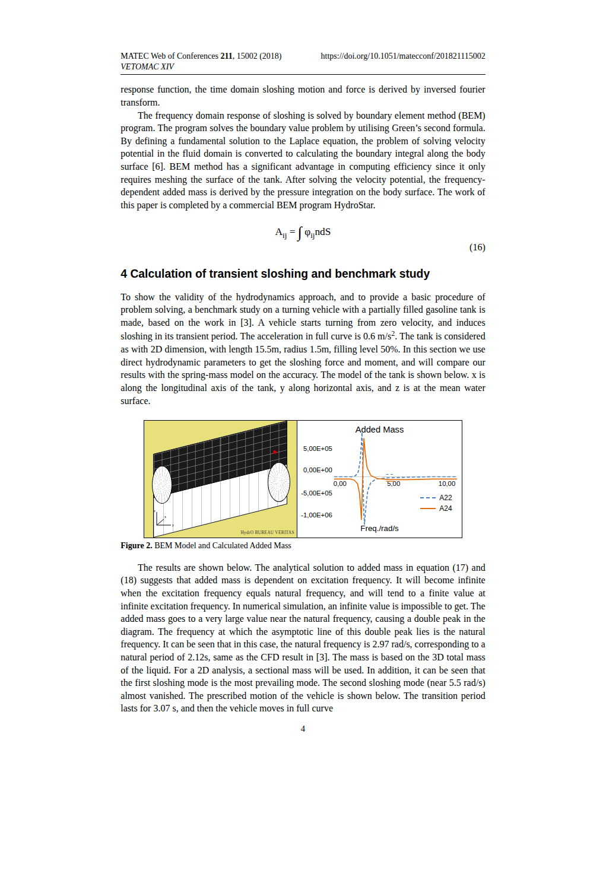MATEC Web of Conferences 211, 15002 (2018)
VETOMAC XIV
https://doi.org/10.1051/matecconf/201821115002
response function, the time domain sloshing motion and force is derived by inversed fourier transform.
The frequency domain response of sloshing is solved by boundary element method (BEM) program. The program solves the boundary value problem by utilising Green’s second formula. By defining a fundamental solution to the Laplace equation, the problem of solving velocity potential in the fluid domain is converted to calculating the boundary integral along the body surface [6]. BEM method has a significant advantage in computing efficiency since it only requires meshing the surface of the tank. After solving the velocity potential, the frequency-dependent added mass is derived by the pressure integration on the body surface. The work of this paper is completed by a commercial BEM program HydroStar.
Aij = ∫ φijndS (16)
4 Calculation of transient sloshing and benchmark study
To show the validity of the hydrodynamics approach, and to provide a basic procedure of problem solving, a benchmark study on a turning vehicle with a partially filled gasoline tank is made, based on the work in [3]. A vehicle starts turning from zero velocity, and induces sloshing in its transient period. The acceleration in full curve is 0.6 m/s2. The tank is considered as with 2D dimension, with length 15.5m, radius 1.5m, filling level 50%. In this section we use direct hydrodynamic parameters to get the sloshing force and moment, and will compare our results with the spring-mass model on the accuracy. The model of the tank is shown below. x is along the longitudinal axis of the tank, y along horizontal axis, and z is at the mean water surface.
z y x
HydrO BUREAU VERITAS
Added Mass
5,00E+05
0,00E+00
-5,00E+05
-1,00E+06
0,00 5,00 10,00
A22
A24
Freq./rad/s
Figure 2. BEM Model and Calculated Added Mass
The results are shown below. The analytical solution to added mass in equation (17) and (18) suggests that added mass is dependent on excitation frequency. It will become infinite when the excitation frequency equals natural frequency, and will tend to a finite value at infinite excitation frequency. In numerical simulation, an infinite value is impossible to get. The added mass goes to a very large value near the natural frequency, causing a double peak in the diagram. The frequency at which the asymptotic line of this double peak lies is the natural frequency. It can be seen that in this case, the natural frequency is 2.97 rad/s, corresponding to a natural period of 2.12s, same as the CFD result in [3]. The mass is based on the 3D total mass of the liquid. For a 2D analysis, a sectional mass will be used. In addition, it can be seen that the first sloshing mode is the most prevailing mode. The second sloshing mode (near 5.5 rad/s) almost vanished. The prescribed motion of the vehicle is shown below. The transition period lasts for 3.07 s, and then the vehicle moves in full curve
4